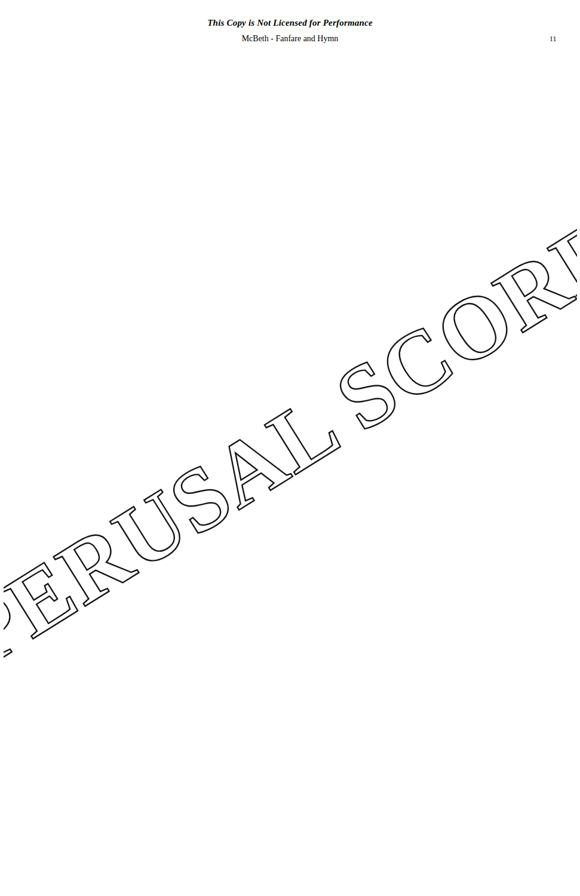This Copy is Not Licensed for Performance
McBeth - Fanfare and Hymn
11
PERUSAL SCORE